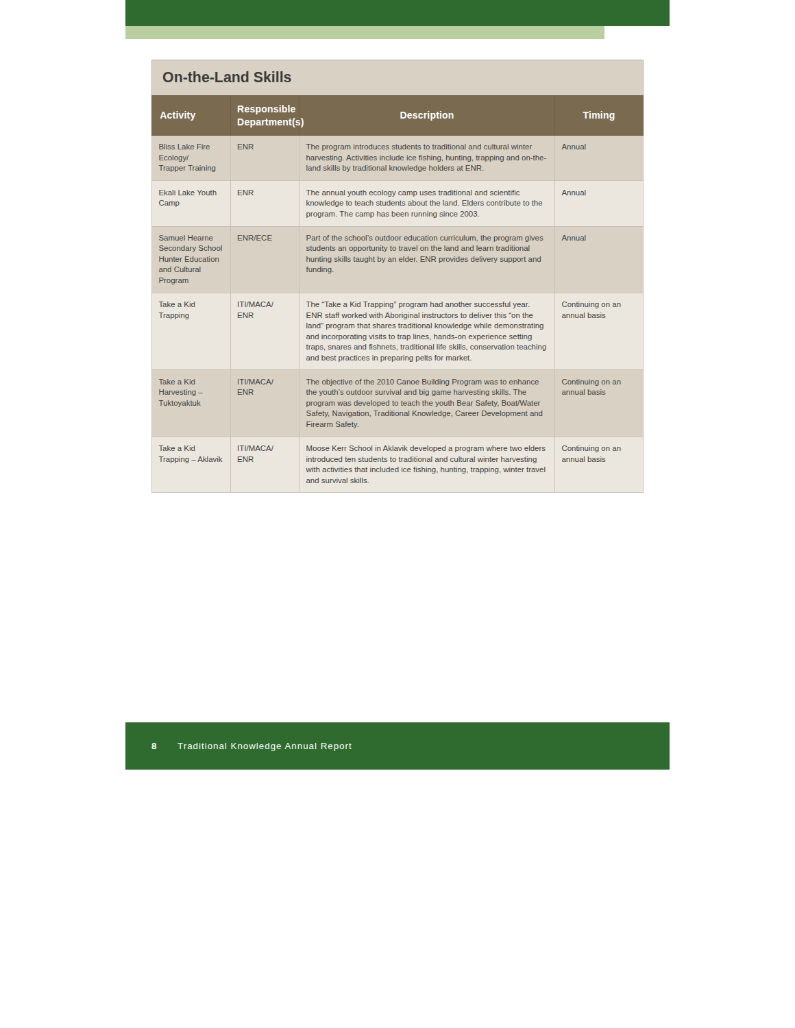On-the-Land Skills
| Activity | Responsible Department(s) | Description | Timing |
| --- | --- | --- | --- |
| Bliss Lake Fire Ecology/ Trapper Training | ENR | The program introduces students to traditional and cultural winter harvesting. Activities include ice fishing, hunting, trapping and on-the-land skills by traditional knowledge holders at ENR. | Annual |
| Ekali Lake Youth Camp | ENR | The annual youth ecology camp uses traditional and scientific knowledge to teach students about the land. Elders contribute to the program. The camp has been running since 2003. | Annual |
| Samuel Hearne Secondary School Hunter Education and Cultural Program | ENR/ECE | Part of the school’s outdoor education curriculum, the program gives students an opportunity to travel on the land and learn traditional hunting skills taught by an elder. ENR provides delivery support and funding. | Annual |
| Take a Kid Trapping | ITI/MACA/ ENR | The “Take a Kid Trapping” program had another successful year. ENR staff worked with Aboriginal instructors to deliver this “on the land” program that shares traditional knowledge while demonstrating and incorporating visits to trap lines, hands-on experience setting traps, snares and fishnets, traditional life skills, conservation teaching and best practices in preparing pelts for market. | Continuing on an annual basis |
| Take a Kid Harvesting – Tuktoyaktuk | ITI/MACA/ ENR | The objective of the 2010 Canoe Building Program was to enhance the youth’s outdoor survival and big game harvesting skills. The program was developed to teach the youth Bear Safety, Boat/Water Safety, Navigation, Traditional Knowledge, Career Development and Firearm Safety. | Continuing on an annual basis |
| Take a Kid Trapping – Aklavik | ITI/MACA/ ENR | Moose Kerr School in Aklavik developed a program where two elders introduced ten students to traditional and cultural winter harvesting with activities that included ice fishing, hunting, trapping, winter travel and survival skills. | Continuing on an annual basis |
8 Traditional Knowledge Annual Report